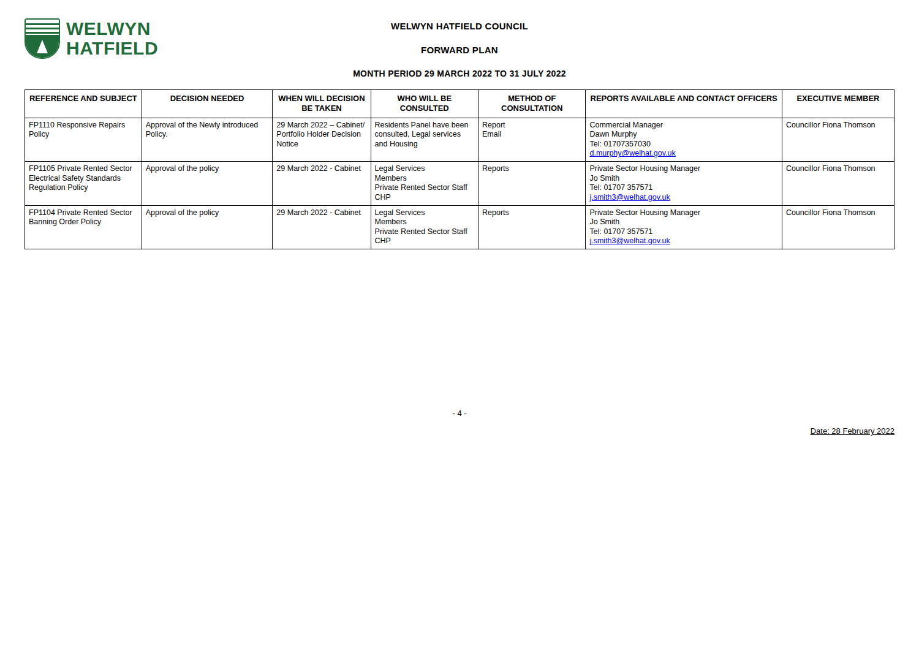WELWYN HATFIELD
WELWYN HATFIELD COUNCIL
FORWARD PLAN
MONTH PERIOD 29 MARCH 2022 TO 31 JULY 2022
| REFERENCE AND SUBJECT | DECISION NEEDED | WHEN WILL DECISION BE TAKEN | WHO WILL BE CONSULTED | METHOD OF CONSULTATION | REPORTS AVAILABLE AND CONTACT OFFICERS | EXECUTIVE MEMBER |
| --- | --- | --- | --- | --- | --- | --- |
| FP1110 Responsive Repairs Policy | Approval of the Newly introduced Policy. | 29 March 2022 – Cabinet/ Portfolio Holder Decision Notice | Residents Panel have been consulted, Legal services and Housing | Report Email | Commercial Manager Dawn Murphy Tel: 01707357030 d.murphy@welhat.gov.uk | Councillor Fiona Thomson |
| FP1105 Private Rented Sector Electrical Safety Standards Regulation Policy | Approval of the policy | 29 March 2022 - Cabinet | Legal Services Members Private Rented Sector Staff CHP | Reports | Private Sector Housing Manager Jo Smith Tel: 01707 357571 j.smith3@welhat.gov.uk | Councillor Fiona Thomson |
| FP1104 Private Rented Sector Banning Order Policy | Approval of the policy | 29 March 2022 - Cabinet | Legal Services Members Private Rented Sector Staff CHP | Reports | Private Sector Housing Manager Jo Smith Tel: 01707 357571 j.smith3@welhat.gov.uk | Councillor Fiona Thomson |
- 4 -
Date: 28 February 2022